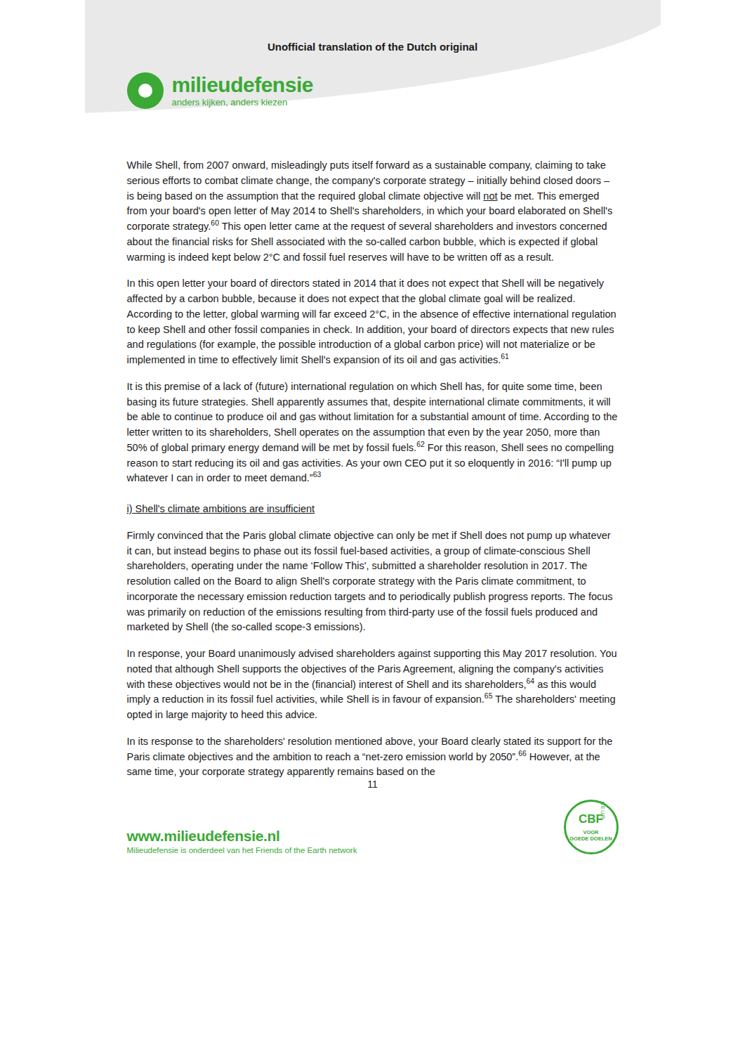Unofficial translation of the Dutch original
milieudefensie
anders kijken, anders kiezen
While Shell, from 2007 onward, misleadingly puts itself forward as a sustainable company, claiming to take serious efforts to combat climate change, the company's corporate strategy – initially behind closed doors – is being based on the assumption that the required global climate objective will not be met. This emerged from your board's open letter of May 2014 to Shell's shareholders, in which your board elaborated on Shell's corporate strategy.60 This open letter came at the request of several shareholders and investors concerned about the financial risks for Shell associated with the so-called carbon bubble, which is expected if global warming is indeed kept below 2°C and fossil fuel reserves will have to be written off as a result.
In this open letter your board of directors stated in 2014 that it does not expect that Shell will be negatively affected by a carbon bubble, because it does not expect that the global climate goal will be realized. According to the letter, global warming will far exceed 2°C, in the absence of effective international regulation to keep Shell and other fossil companies in check. In addition, your board of directors expects that new rules and regulations (for example, the possible introduction of a global carbon price) will not materialize or be implemented in time to effectively limit Shell's expansion of its oil and gas activities.61
It is this premise of a lack of (future) international regulation on which Shell has, for quite some time, been basing its future strategies. Shell apparently assumes that, despite international climate commitments, it will be able to continue to produce oil and gas without limitation for a substantial amount of time. According to the letter written to its shareholders, Shell operates on the assumption that even by the year 2050, more than 50% of global primary energy demand will be met by fossil fuels.62 For this reason, Shell sees no compelling reason to start reducing its oil and gas activities. As your own CEO put it so eloquently in 2016: “I'll pump up whatever I can in order to meet demand.”63
i) Shell's climate ambitions are insufficient
Firmly convinced that the Paris global climate objective can only be met if Shell does not pump up whatever it can, but instead begins to phase out its fossil fuel-based activities, a group of climate-conscious Shell shareholders, operating under the name ‘Follow This', submitted a shareholder resolution in 2017. The resolution called on the Board to align Shell's corporate strategy with the Paris climate commitment, to incorporate the necessary emission reduction targets and to periodically publish progress reports. The focus was primarily on reduction of the emissions resulting from third-party use of the fossil fuels produced and marketed by Shell (the so-called scope-3 emissions).
In response, your Board unanimously advised shareholders against supporting this May 2017 resolution. You noted that although Shell supports the objectives of the Paris Agreement, aligning the company's activities with these objectives would not be in the (financial) interest of Shell and its shareholders,64 as this would imply a reduction in its fossil fuel activities, while Shell is in favour of expansion.65 The shareholders' meeting opted in large majority to heed this advice.
In its response to the shareholders' resolution mentioned above, your Board clearly stated its support for the Paris climate objectives and the ambition to reach a “net-zero emission world by 2050”.66 However, at the same time, your corporate strategy apparently remains based on the
11
www.milieudefensie.nl
Milieudefensie is onderdeel van het Friends of the Earth network
KEUR
CBF
VOOR
GOEDE DOELEN